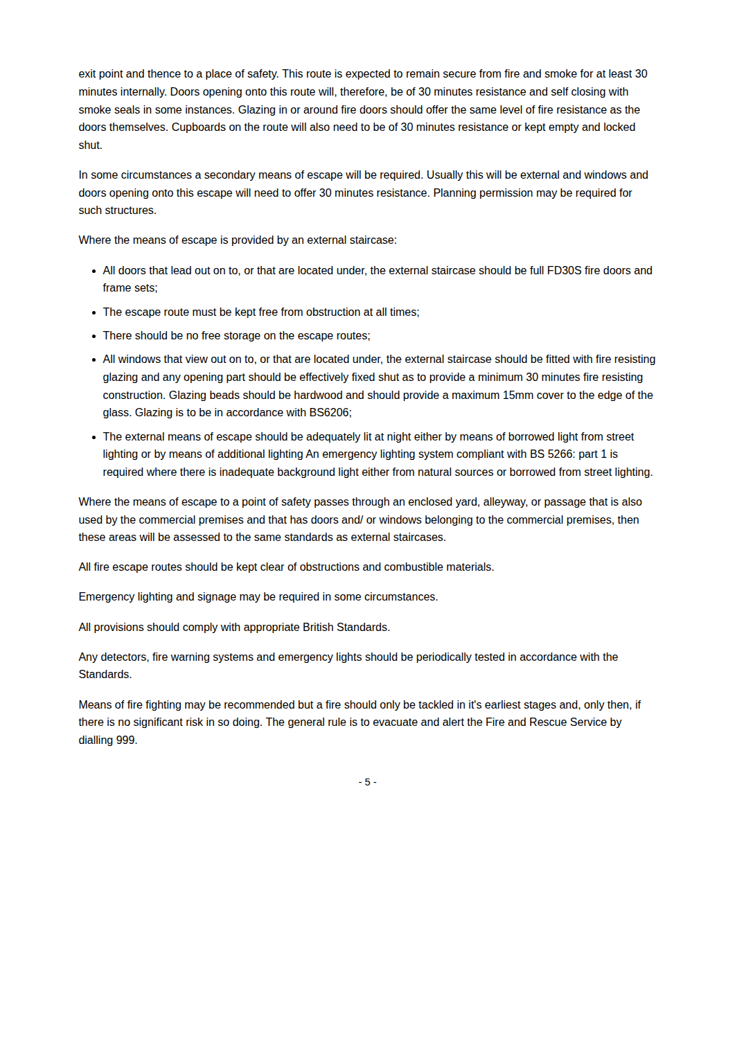exit point and thence to a place of safety. This route is expected to remain secure from fire and smoke for at least 30 minutes internally. Doors opening onto this route will, therefore, be of 30 minutes resistance and self closing with smoke seals in some instances. Glazing in or around fire doors should offer the same level of fire resistance as the doors themselves. Cupboards on the route will also need to be of 30 minutes resistance or kept empty and locked shut.
In some circumstances a secondary means of escape will be required. Usually this will be external and windows and doors opening onto this escape will need to offer 30 minutes resistance. Planning permission may be required for such structures.
Where the means of escape is provided by an external staircase:
All doors that lead out on to, or that are located under, the external staircase should be full FD30S fire doors and frame sets;
The escape route must be kept free from obstruction at all times;
There should be no free storage on the escape routes;
All windows that view out on to, or that are located under, the external staircase should be fitted with fire resisting glazing and any opening part should be effectively fixed shut as to provide a minimum 30 minutes fire resisting construction. Glazing beads should be hardwood and should provide a maximum 15mm cover to the edge of the glass. Glazing is to be in accordance with BS6206;
The external means of escape should be adequately lit at night either by means of borrowed light from street lighting or by means of additional lighting An emergency lighting system compliant with BS 5266: part 1 is required where there is inadequate background light either from natural sources or borrowed from street lighting.
Where the means of escape to a point of safety passes through an enclosed yard, alleyway, or passage that is also used by the commercial premises and that has doors and/ or windows belonging to the commercial premises, then these areas will be assessed to the same standards as external staircases.
All fire escape routes should be kept clear of obstructions and combustible materials.
Emergency lighting and signage may be required in some circumstances.
All provisions should comply with appropriate British Standards.
Any detectors, fire warning systems and emergency lights should be periodically tested in accordance with the Standards.
Means of fire fighting may be recommended but a fire should only be tackled in it's earliest stages and, only then, if there is no significant risk in so doing. The general rule is to evacuate and alert the Fire and Rescue Service by dialling 999.
- 5 -